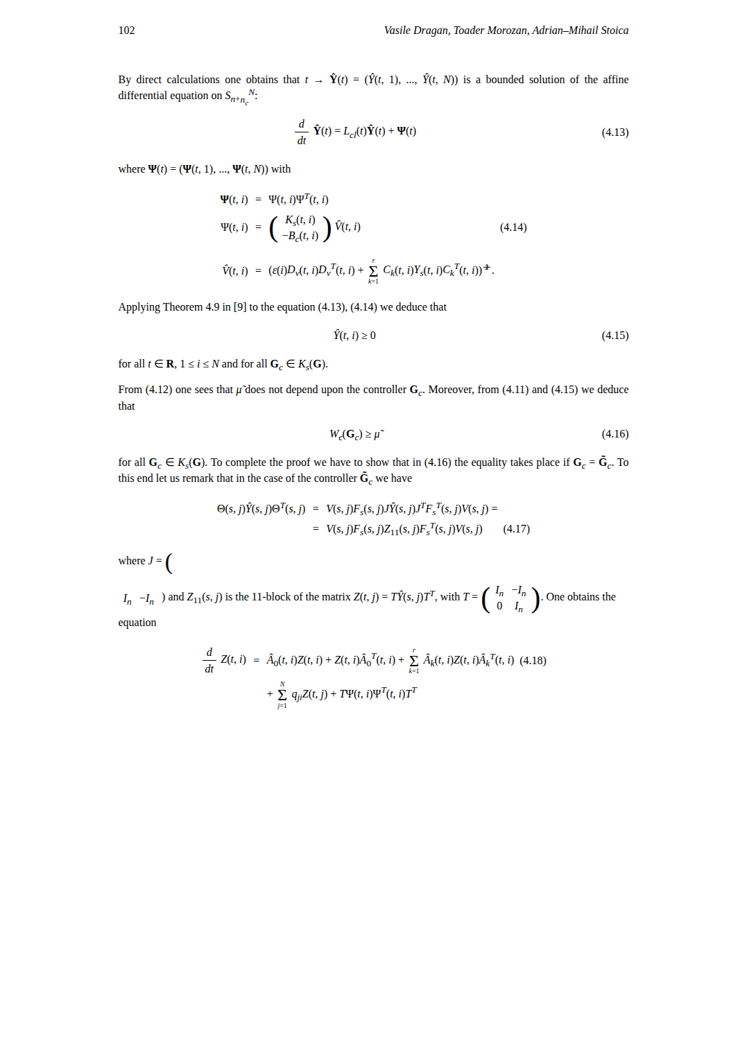102 Vasile Dragan, Toader Morozan, Adrian–Mihail Stoica
By direct calculations one obtains that t → Ŷ(t) = (Ŷ(t, 1), ..., Ŷ(t, N)) is a bounded solution of the affine differential equation on Sn+ncN:
ddt Ŷ(t) = Lcl(t)Ŷ(t) + Ψ(t) (4.13)
where Ψ(t) = (Ψ(t, 1), ..., Ψ(t, N)) with
| Ψ ( t , i ) | = | Ψ( t , i )Ψ T ( t , i ) | |
| Ψ( t , i ) | = | ( / K s ( t , i ) / / − B c ( t , i ) / ) V̂ ( t , i ) | (4.14) |
| V̂ ( t , i ) | = | ( ε ( i ) D v ( t , i ) D v T ( t , i ) + r Σ k =1 C k ( t , i ) Y s ( t , i ) C k T ( t , i )) 1 2 . | |
Applying Theorem 4.9 in [9] to the equation (4.13), (4.14) we deduce that
Ŷ(t, i) ≥ 0 (4.15)
for all t ∈ R, 1 ≤ i ≤ N and for all Gc ∈ Ks(G).
From (4.12) one sees that μ̃ does not depend upon the controller Gc. Moreover, from (4.11) and (4.15) we deduce that
Wϵ(Gc) ≥ μ̃ (4.16)
for all Gc ∈ Ks(G). To complete the proof we have to show that in (4.16) the equality takes place if Gc = G̃c. To this end let us remark that in the case of the controller G̃c we have
| Θ( s , j ) Ŷ ( s , j )Θ T ( s , j ) | = | V ( s , j ) F s ( s , j ) J Ŷ ( s , j ) J T F s T ( s , j ) V ( s , j ) = | |
| | = | V ( s , j ) F s ( s , j ) Z 11 ( s , j ) F s T ( s , j ) V ( s , j ) | (4.17) |
where J = (
| I n | − I n |
) and Z11(s, j) is the 11-block of the matrix Z(t, j) = TŶ(s, j)TT, with T = (
| I n | − I n |
| 0 | I n |
). One obtains the equation
| d dt Z ( t , i ) | = | Â 0 ( t , i ) Z ( t , i ) + Z ( t , i ) Â 0 T ( t , i ) + r Σ k =1 Â k ( t , i ) Z ( t , i ) Â k T ( t , i ) | (4.18) |
| | | + N Σ j =1 q ji Z ( t , j ) + T Ψ( t , i )Ψ T ( t , i ) T T | |